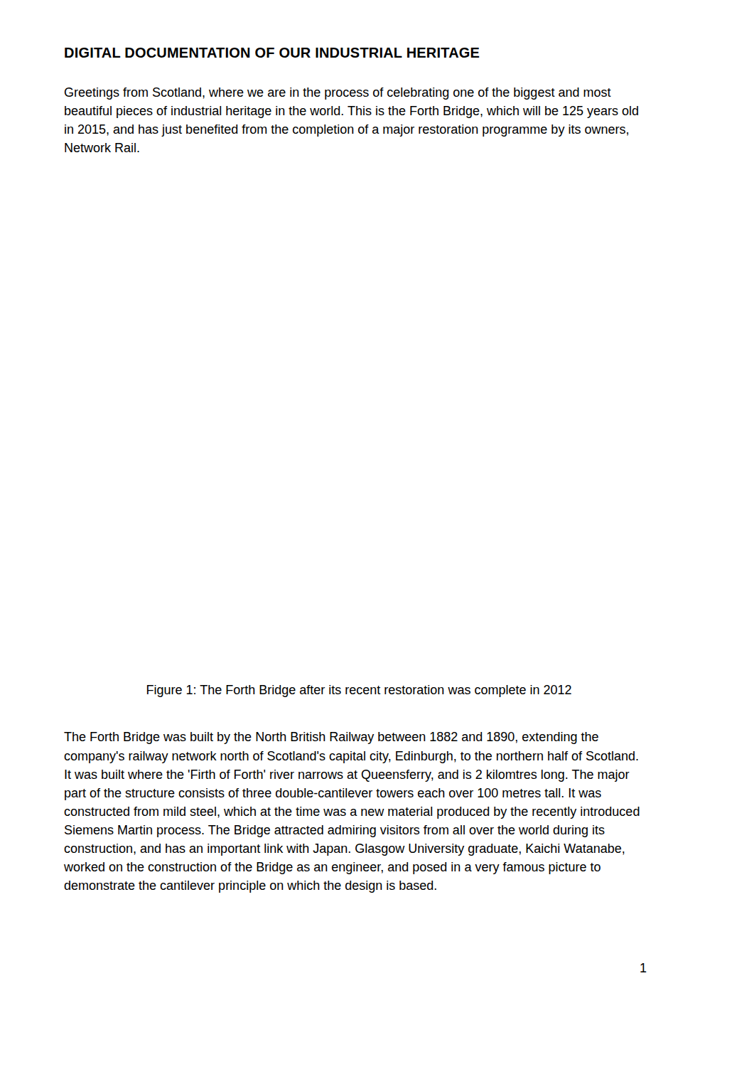DIGITAL DOCUMENTATION OF OUR INDUSTRIAL HERITAGE
Greetings from Scotland, where we are in the process of celebrating one of the biggest and most beautiful pieces of industrial heritage in the world. This is the Forth Bridge, which will be 125 years old in 2015, and has just benefited from the completion of a major restoration programme by its owners, Network Rail.
Figure 1: The Forth Bridge after its recent restoration was complete in 2012
The Forth Bridge was built by the North British Railway between 1882 and 1890, extending the company's railway network north of Scotland's capital city, Edinburgh, to the northern half of Scotland. It was built where the 'Firth of Forth' river narrows at Queensferry, and is 2 kilomtres long. The major part of the structure consists of three double-cantilever towers each over 100 metres tall. It was constructed from mild steel, which at the time was a new material produced by the recently introduced Siemens Martin process. The Bridge attracted admiring visitors from all over the world during its construction, and has an important link with Japan. Glasgow University graduate, Kaichi Watanabe, worked on the construction of the Bridge as an engineer, and posed in a very famous picture to demonstrate the cantilever principle on which the design is based.
1